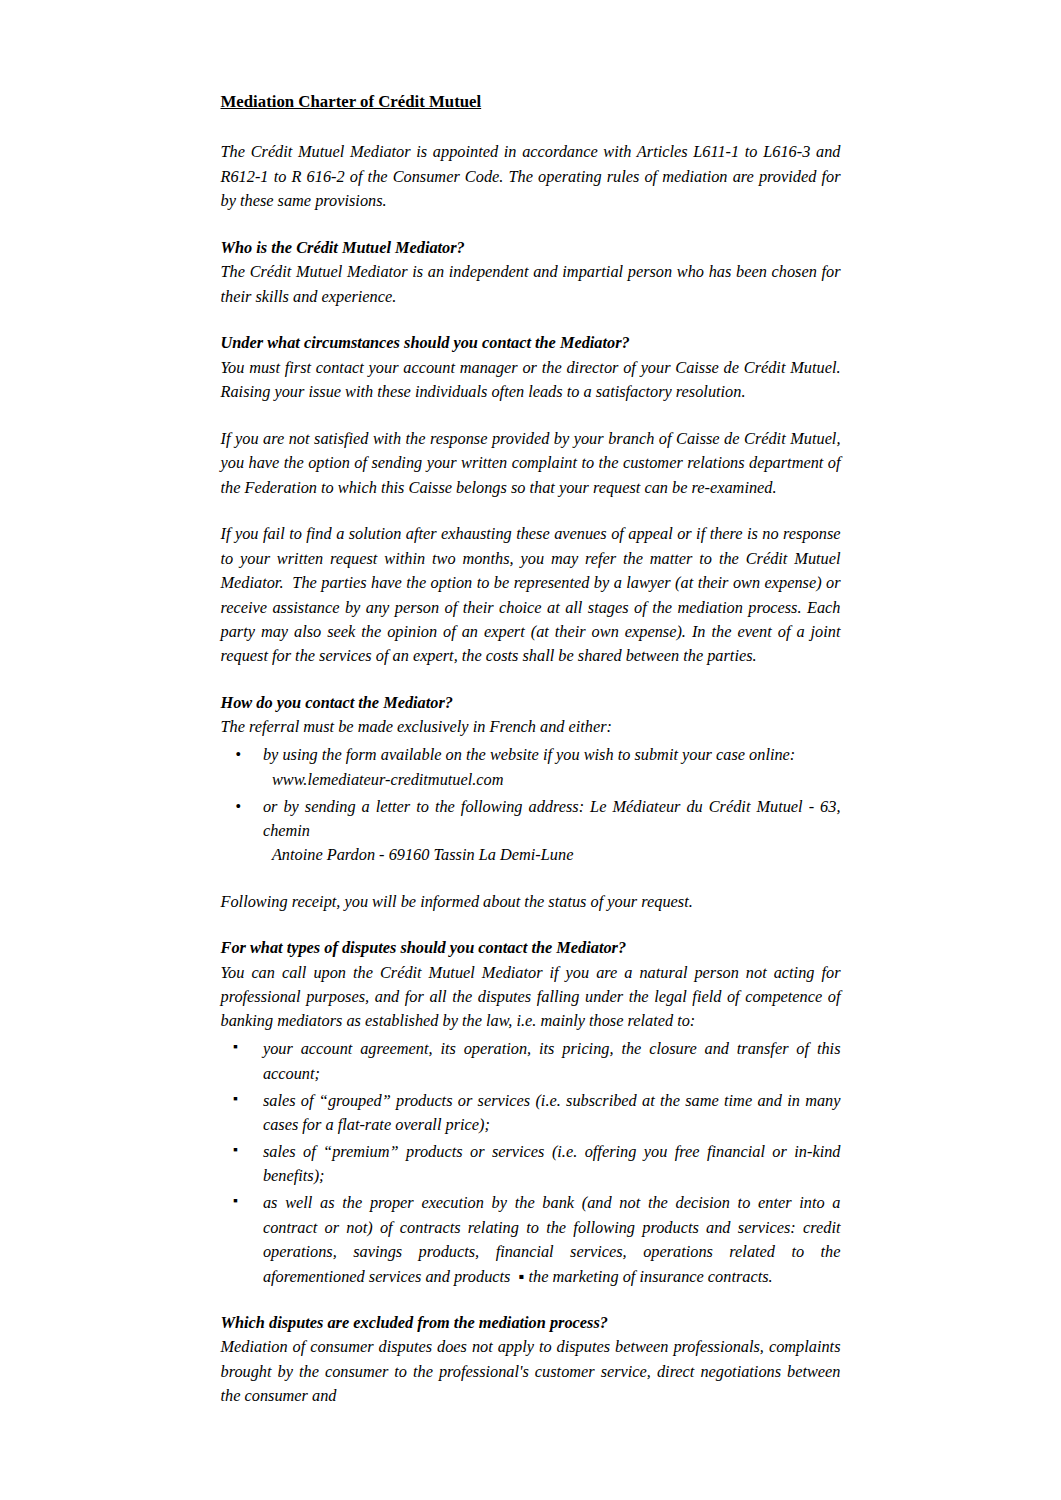Mediation Charter of Crédit Mutuel
The Crédit Mutuel Mediator is appointed in accordance with Articles L611-1 to L616-3 and R612-1 to R 616-2 of the Consumer Code. The operating rules of mediation are provided for by these same provisions.
Who is the Crédit Mutuel Mediator?
The Crédit Mutuel Mediator is an independent and impartial person who has been chosen for their skills and experience.
Under what circumstances should you contact the Mediator?
You must first contact your account manager or the director of your Caisse de Crédit Mutuel. Raising your issue with these individuals often leads to a satisfactory resolution.
If you are not satisfied with the response provided by your branch of Caisse de Crédit Mutuel, you have the option of sending your written complaint to the customer relations department of the Federation to which this Caisse belongs so that your request can be re-examined.
If you fail to find a solution after exhausting these avenues of appeal or if there is no response to your written request within two months, you may refer the matter to the Crédit Mutuel Mediator. The parties have the option to be represented by a lawyer (at their own expense) or receive assistance by any person of their choice at all stages of the mediation process. Each party may also seek the opinion of an expert (at their own expense). In the event of a joint request for the services of an expert, the costs shall be shared between the parties.
How do you contact the Mediator?
The referral must be made exclusively in French and either:
by using the form available on the website if you wish to submit your case online:www.lemediateur-creditmutuel.com
or by sending a letter to the following address: Le Médiateur du Crédit Mutuel - 63, cheminAntoine Pardon - 69160 Tassin La Demi-Lune
Following receipt, you will be informed about the status of your request.
For what types of disputes should you contact the Mediator?
You can call upon the Crédit Mutuel Mediator if you are a natural person not acting for professional purposes, and for all the disputes falling under the legal field of competence of banking mediators as established by the law, i.e. mainly those related to:
your account agreement, its operation, its pricing, the closure and transfer of this account;
sales of “grouped” products or services (i.e. subscribed at the same time and in many cases for a flat-rate overall price);
sales of “premium” products or services (i.e. offering you free financial or in-kind benefits);
as well as the proper execution by the bank (and not the decision to enter into a contract or not) of contracts relating to the following products and services: credit operations, savings products, financial services, operations related to the aforementioned services and products ▪ the marketing of insurance contracts.
Which disputes are excluded from the mediation process?
Mediation of consumer disputes does not apply to disputes between professionals, complaints brought by the consumer to the professional's customer service, direct negotiations between the consumer and